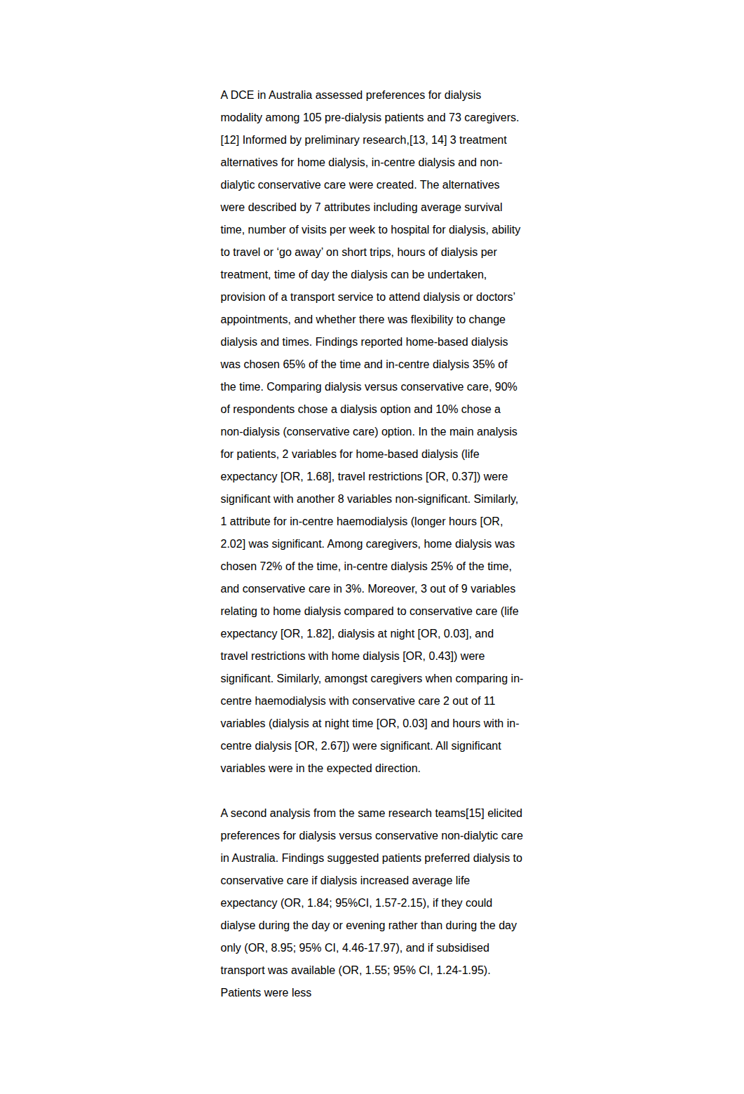A DCE in Australia assessed preferences for dialysis modality among 105 pre-dialysis patients and 73 caregivers.[12] Informed by preliminary research,[13, 14] 3 treatment alternatives for home dialysis, in-centre dialysis and non-dialytic conservative care were created. The alternatives were described by 7 attributes including average survival time, number of visits per week to hospital for dialysis, ability to travel or ‘go away’ on short trips, hours of dialysis per treatment, time of day the dialysis can be undertaken, provision of a transport service to attend dialysis or doctors’ appointments, and whether there was flexibility to change dialysis and times. Findings reported home-based dialysis was chosen 65% of the time and in-centre dialysis 35% of the time. Comparing dialysis versus conservative care, 90% of respondents chose a dialysis option and 10% chose a non-dialysis (conservative care) option. In the main analysis for patients, 2 variables for home-based dialysis (life expectancy [OR, 1.68], travel restrictions [OR, 0.37]) were significant with another 8 variables non-significant. Similarly, 1 attribute for in-centre haemodialysis (longer hours [OR, 2.02] was significant. Among caregivers, home dialysis was chosen 72% of the time, in-centre dialysis 25% of the time, and conservative care in 3%. Moreover, 3 out of 9 variables relating to home dialysis compared to conservative care (life expectancy [OR, 1.82], dialysis at night [OR, 0.03], and travel restrictions with home dialysis [OR, 0.43]) were significant. Similarly, amongst caregivers when comparing in-centre haemodialysis with conservative care 2 out of 11 variables (dialysis at night time [OR, 0.03] and hours with in-centre dialysis [OR, 2.67]) were significant. All significant variables were in the expected direction.
A second analysis from the same research teams[15] elicited preferences for dialysis versus conservative non-dialytic care in Australia. Findings suggested patients preferred dialysis to conservative care if dialysis increased average life expectancy (OR, 1.84; 95%CI, 1.57-2.15), if they could dialyse during the day or evening rather than during the day only (OR, 8.95; 95% CI, 4.46-17.97), and if subsidised transport was available (OR, 1.55; 95% CI, 1.24-1.95). Patients were less